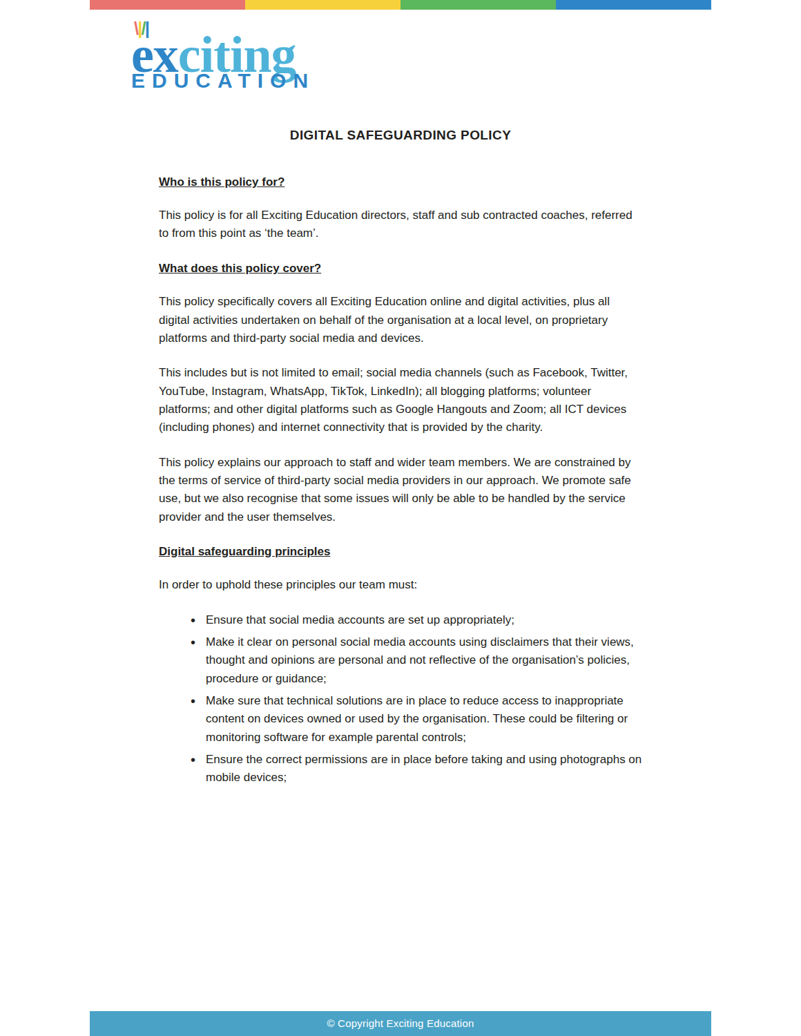\|/| exciting EDUCATION
DIGITAL SAFEGUARDING POLICY
Who is this policy for?
This policy is for all Exciting Education directors, staff and sub contracted coaches, referred to from this point as ‘the team’.
What does this policy cover?
This policy specifically covers all Exciting Education online and digital activities, plus all digital activities undertaken on behalf of the organisation at a local level, on proprietary platforms and third-party social media and devices.
This includes but is not limited to email; social media channels (such as Facebook, Twitter, YouTube, Instagram, WhatsApp, TikTok, LinkedIn); all blogging platforms; volunteer platforms; and other digital platforms such as Google Hangouts and Zoom; all ICT devices (including phones) and internet connectivity that is provided by the charity.
This policy explains our approach to staff and wider team members. We are constrained by the terms of service of third-party social media providers in our approach. We promote safe use, but we also recognise that some issues will only be able to be handled by the service provider and the user themselves.
Digital safeguarding principles
In order to uphold these principles our team must:
Ensure that social media accounts are set up appropriately;
Make it clear on personal social media accounts using disclaimers that their views, thought and opinions are personal and not reflective of the organisation’s policies, procedure or guidance;
Make sure that technical solutions are in place to reduce access to inappropriate content on devices owned or used by the organisation. These could be filtering or monitoring software for example parental controls;
Ensure the correct permissions are in place before taking and using photographs on mobile devices;
© Copyright Exciting Education